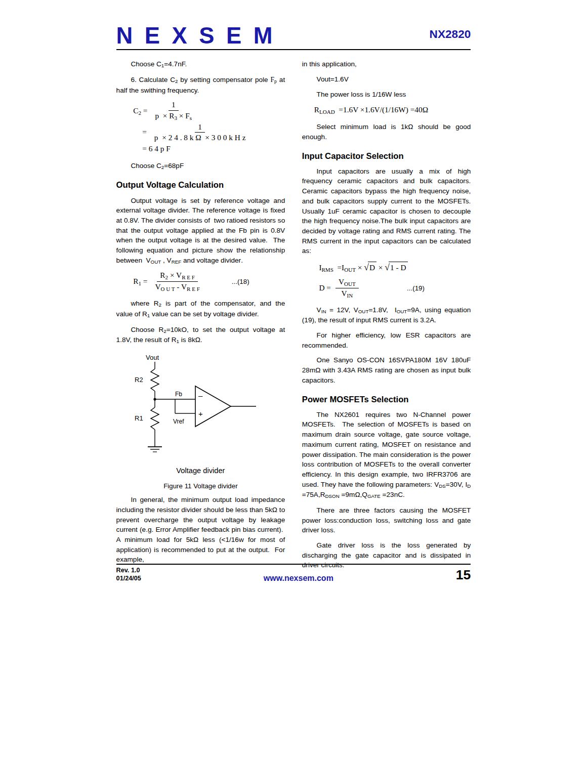N E X S E M
NX2820
Choose C1=4.7nF.
6. Calculate C2 by setting compensator pole Fp at half the swithing frequency.
C2 = 1 p × R3 × Fs
= 1 p × 2 4 . 8 k Ω × 3 0 0 k H z
= 6 4 p F
Choose C2=68pF
Output Voltage Calculation
Output voltage is set by reference voltage and external voltage divider. The reference voltage is fixed at 0.8V. The divider consists of two ratioed resistors so that the output voltage applied at the Fb pin is 0.8V when the output voltage is at the desired value. The following equation and picture show the relationship between VOUT , VREF and voltage divider.
R1 = R2 × VR E F VO U T - VR E F ...(18)
where R2 is part of the compensator, and the value of R1 value can be set by voltage divider.
Choose R2=10kO, to set the output voltage at 1.8V, the result of R1 is 8kΩ.
Vout R2 Fb R1 Vref – +
Voltage divider
Figure 11 Voltage divider
In general, the minimum output load impedance including the resistor divider should be less than 5kΩ to prevent overcharge the output voltage by leakage current (e.g. Error Amplifier feedback pin bias current). A minimum load for 5kΩ less (<1/16w for most of application) is recommended to put at the output. For example,
in this application,
Vout=1.6V
The power loss is 1/16W less
RLOAD =1.6V ×1.6V/(1/16W) =40Ω
Select minimum load is 1kΩ should be good enough.
Input Capacitor Selection
Input capacitors are usually a mix of high frequency ceramic capacitors and bulk capacitors. Ceramic capacitors bypass the high frequency noise, and bulk capacitors supply current to the MOSFETs. Usually 1uF ceramic capacitor is chosen to decouple the high frequency noise.The bulk input capacitors are decided by voltage rating and RMS current rating. The RMS current in the input capacitors can be calculated as:
IRMS =IOUT × √D × √1 - D
D = VOUT VIN ...(19)
VIN = 12V, VOUT=1.8V, IOUT=9A, using equation (19), the result of input RMS current is 3.2A.
For higher efficiency, low ESR capacitors are recommended.
One Sanyo OS-CON 16SVPA180M 16V 180uF 28mΩ with 3.43A RMS rating are chosen as input bulk capacitors.
Power MOSFETs Selection
The NX2601 requires two N-Channel power MOSFETs. The selection of MOSFETs is based on maximum drain source voltage, gate source voltage, maximum current rating, MOSFET on resistance and power dissipation. The main consideration is the power loss contribution of MOSFETs to the overall converter efficiency. In this design example, two IRFR3706 are used. They have the following parameters: VDS=30V, ID =75A,RDSON =9mΩ,QGATE =23nC.
There are three factors causing the MOSFET power loss:conduction loss, switching loss and gate driver loss.
Gate driver loss is the loss generated by discharging the gate capacitor and is dissipated in driver circuits.
Rev. 1.0
01/24/05
www.nexsem.com
15